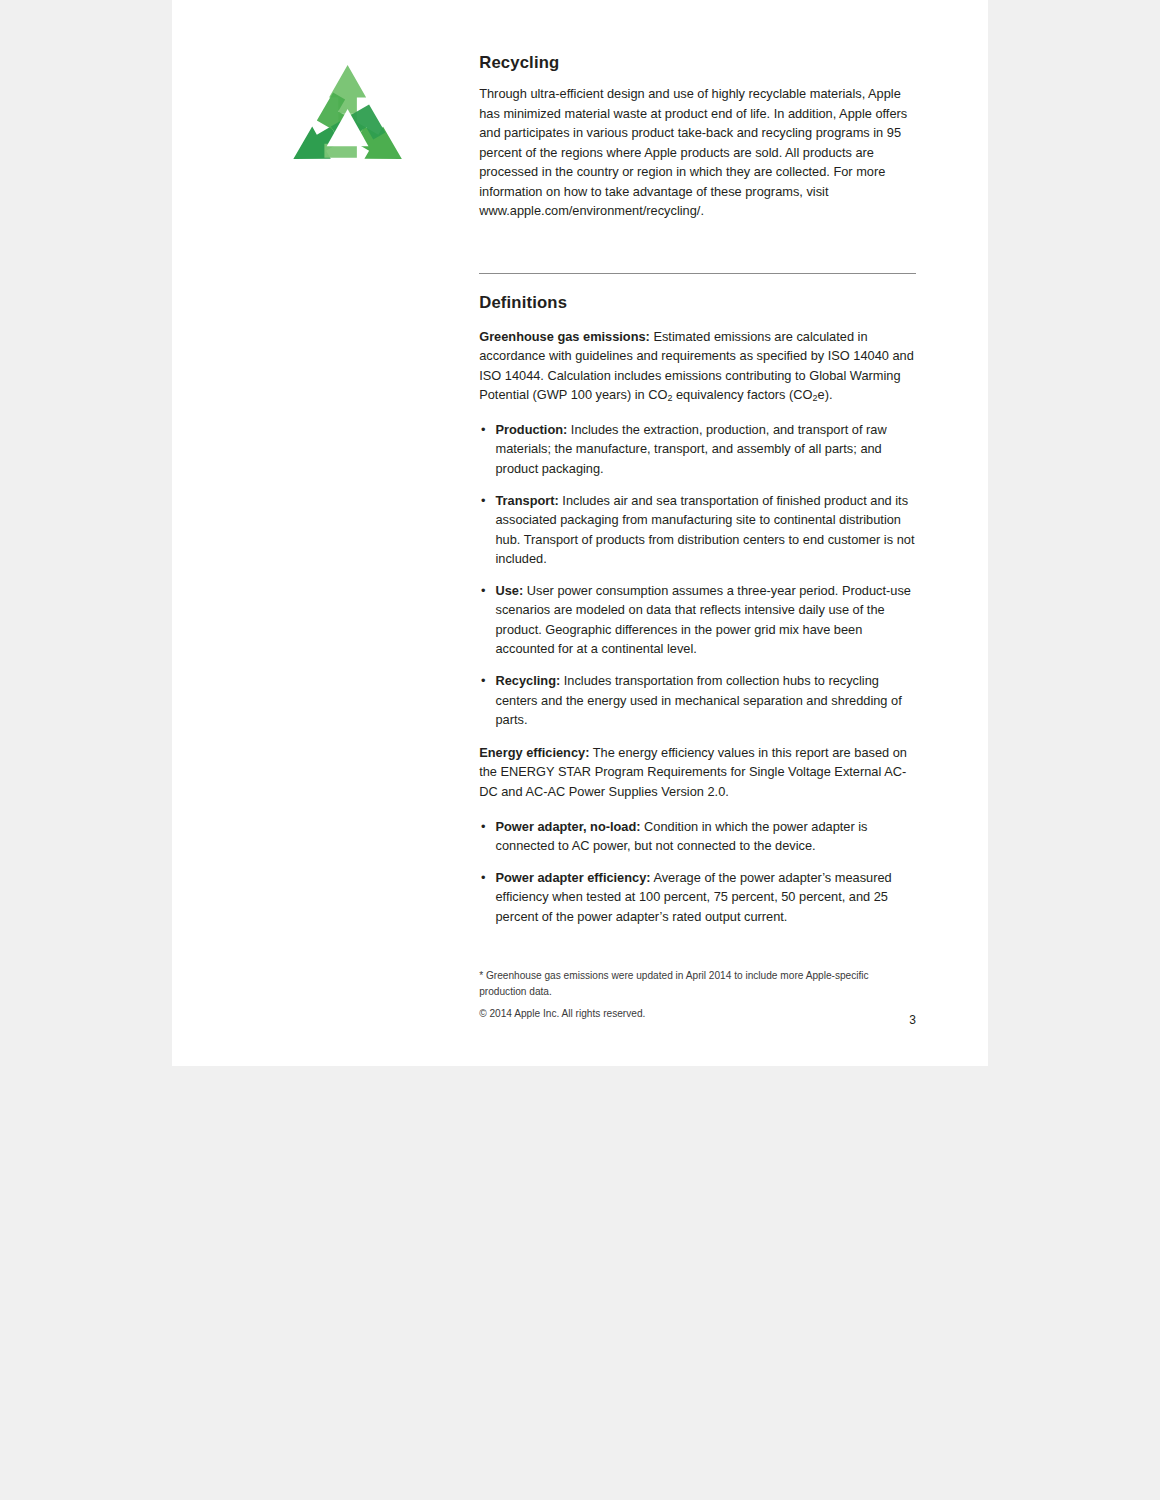Recycling
Through ultra-efficient design and use of highly recyclable materials, Apple has minimized material waste at product end of life. In addition, Apple offers and participates in various product take-back and recycling programs in 95 percent of the regions where Apple products are sold. All products are processed in the country or region in which they are collected. For more information on how to take advantage of these programs, visit www.apple.com/environment/recycling/.
Definitions
Greenhouse gas emissions: Estimated emissions are calculated in accordance with guidelines and requirements as specified by ISO 14040 and ISO 14044. Calculation includes emissions contributing to Global Warming Potential (GWP 100 years) in CO2 equivalency factors (CO2e).
Production: Includes the extraction, production, and transport of raw materials; the manufacture, transport, and assembly of all parts; and product packaging.
Transport: Includes air and sea transportation of finished product and its associated packaging from manufacturing site to continental distribution hub. Transport of products from distribution centers to end customer is not included.
Use: User power consumption assumes a three-year period. Product-use scenarios are modeled on data that reflects intensive daily use of the product. Geographic differences in the power grid mix have been accounted for at a continental level.
Recycling: Includes transportation from collection hubs to recycling centers and the energy used in mechanical separation and shredding of parts.
Energy efficiency: The energy efficiency values in this report are based on the ENERGY STAR Program Requirements for Single Voltage External AC-DC and AC-AC Power Supplies Version 2.0.
Power adapter, no-load: Condition in which the power adapter is connected to AC power, but not connected to the device.
Power adapter efficiency: Average of the power adapter’s measured efficiency when tested at 100 percent, 75 percent, 50 percent, and 25 percent of the power adapter’s rated output current.
* Greenhouse gas emissions were updated in April 2014 to include more Apple-specific production data.
© 2014 Apple Inc. All rights reserved.
3